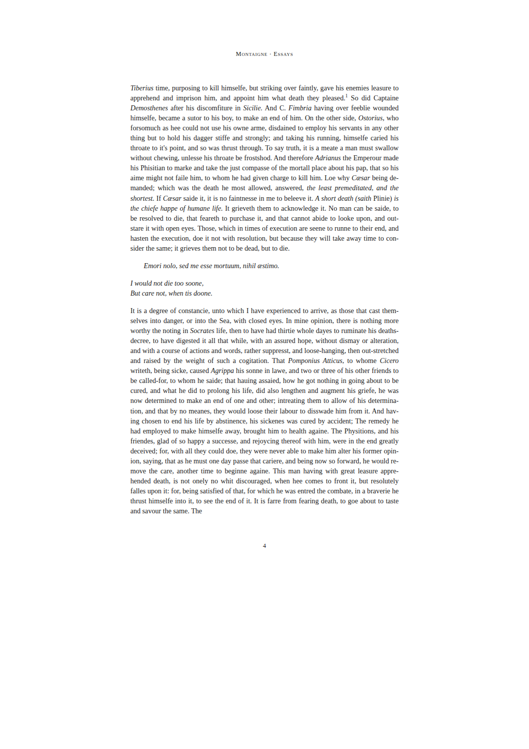Montaigne · Essays
Tiberius time, purposing to kill himselfe, but striking over faintly, gave his enemies leasure to apprehend and imprison him, and appoint him what death they pleased.1 So did Captaine Demosthenes after his discomfiture in Sicilie. And C. Fimbria having over feeblie wounded himselfe, became a sutor to his boy, to make an end of him. On the other side, Ostorius, who forsomuch as hee could not use his owne arme, disdained to employ his servants in any other thing but to hold his dagger stiffe and strongly; and taking his running, himselfe caried his throate to it's point, and so was thrust through. To say truth, it is a meate a man must swallow without chewing, unlesse his throate be frostshod. And therefore Adrianus the Emperour made his Phisitian to marke and take the just compasse of the mortall place about his pap, that so his aime might not faile him, to whom he had given charge to kill him. Loe why Cæsar being demanded; which was the death he most allowed, answered, the least premeditated, and the shortest. If Cæsar saide it, it is no faintnesse in me to beleeve it. A short death (saith Plinie) is the chiefe happe of humane life. It grieveth them to acknowledge it. No man can be saide, to be resolved to die, that feareth to purchase it, and that cannot abide to looke upon, and out-stare it with open eyes. Those, which in times of execution are seene to runne to their end, and hasten the execution, doe it not with resolution, but because they will take away time to consider the same; it grieves them not to be dead, but to die.
Emori nolo, sed me esse mortuum, nihil æstimo.
I would not die too soone,
But care not, when tis doone.
It is a degree of constancie, unto which I have experienced to arrive, as those that cast themselves into danger, or into the Sea, with closed eyes. In mine opinion, there is nothing more worthy the noting in Socrates life, then to have had thirtie whole dayes to ruminate his deaths-decree, to have digested it all that while, with an assured hope, without dismay or alteration, and with a course of actions and words, rather suppresst, and loose-hanging, then out-stretched and raised by the weight of such a cogitation. That Pomponius Atticus, to whome Cicero writeth, being sicke, caused Agrippa his sonne in lawe, and two or three of his other friends to be called-for, to whom he saide; that hauing assaied, how he got nothing in going about to be cured, and what he did to prolong his life, did also lengthen and augment his griefe, he was now determined to make an end of one and other; intreating them to allow of his determination, and that by no meanes, they would loose their labour to disswade him from it. And having chosen to end his life by abstinence, his sickenes was cured by accident; The remedy he had employed to make himselfe away, brought him to health againe. The Physitions, and his friendes, glad of so happy a successe, and rejoycing thereof with him, were in the end greatly deceived; for, with all they could doe, they were never able to make him alter his former opinion, saying, that as he must one day passe that cariere, and being now so forward, he would remove the care, another time to beginne againe. This man having with great leasure apprehended death, is not onely no whit discouraged, when hee comes to front it, but resolutely falles upon it: for, being satisfied of that, for which he was entred the combate, in a braverie he thrust himselfe into it, to see the end of it. It is farre from fearing death, to goe about to taste and savour the same. The
4